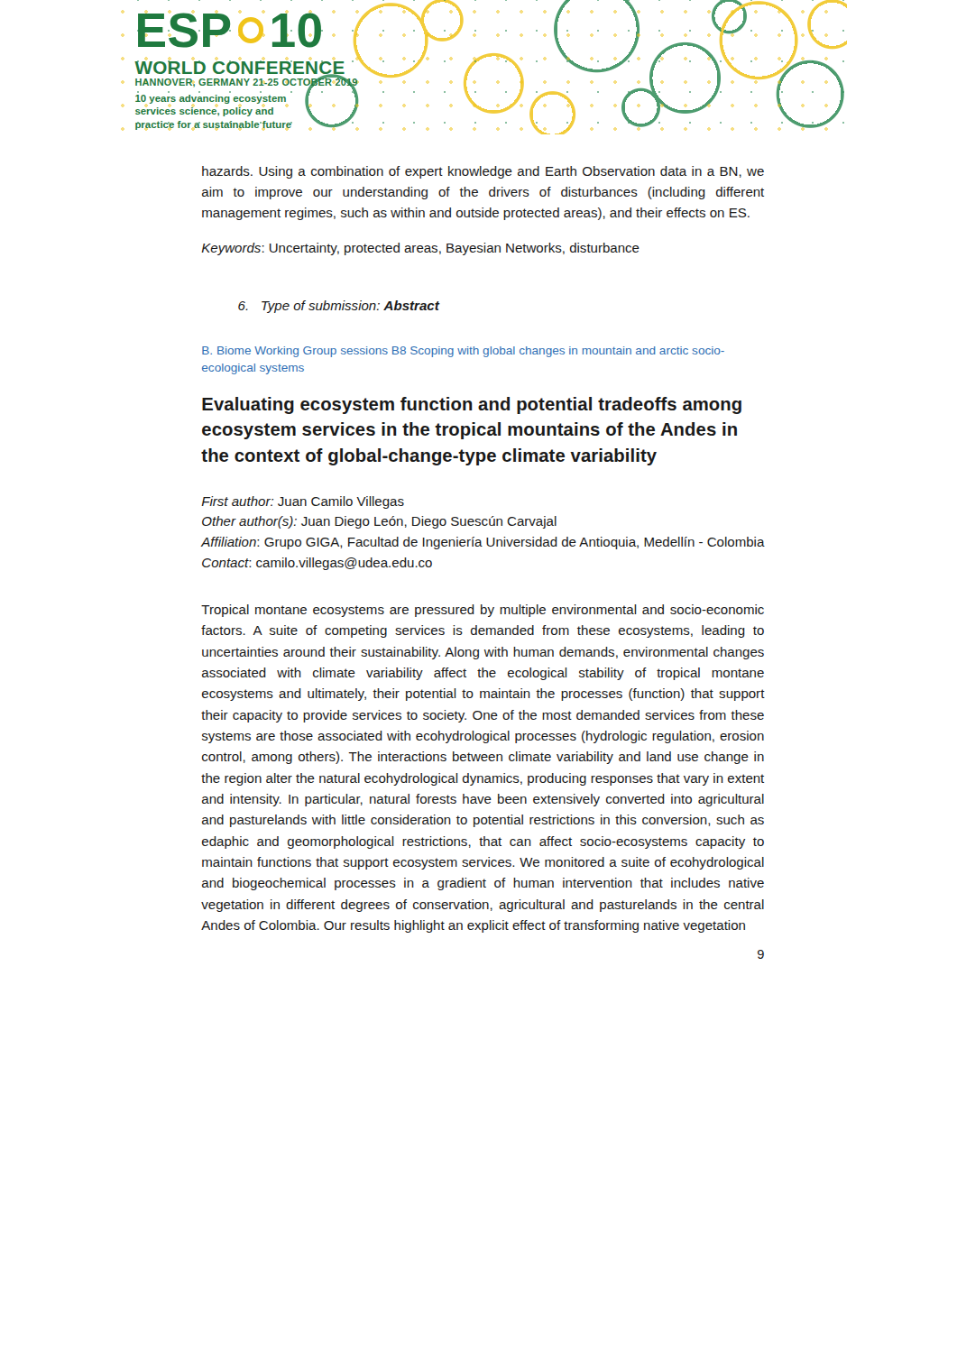ESP 10
WORLD CONFERENCE
HANNOVER, GERMANY 21-25 OCTOBER 2019
10 years advancing ecosystem
services science, policy and
practice for a sustainable future
www.espconference.org
hazards. Using a combination of expert knowledge and Earth Observation data in a BN, we aim to improve our understanding of the drivers of disturbances (including different management regimes, such as within and outside protected areas), and their effects on ES.
Keywords: Uncertainty, protected areas, Bayesian Networks, disturbance
6. Type of submission: Abstract
B. Biome Working Group sessions B8 Scoping with global changes in mountain and arctic socio-ecological systems
Evaluating ecosystem function and potential tradeoffs among ecosystem services in the tropical mountains of the Andes in the context of global-change-type climate variability
First author: Juan Camilo Villegas
Other author(s): Juan Diego León, Diego Suescún Carvajal
Affiliation: Grupo GIGA, Facultad de Ingeniería Universidad de Antioquia, Medellín - Colombia
Contact: camilo.villegas@udea.edu.co
Tropical montane ecosystems are pressured by multiple environmental and socio-economic factors. A suite of competing services is demanded from these ecosystems, leading to uncertainties around their sustainability. Along with human demands, environmental changes associated with climate variability affect the ecological stability of tropical montane ecosystems and ultimately, their potential to maintain the processes (function) that support their capacity to provide services to society. One of the most demanded services from these systems are those associated with ecohydrological processes (hydrologic regulation, erosion control, among others). The interactions between climate variability and land use change in the region alter the natural ecohydrological dynamics, producing responses that vary in extent and intensity. In particular, natural forests have been extensively converted into agricultural and pasturelands with little consideration to potential restrictions in this conversion, such as edaphic and geomorphological restrictions, that can affect socio-ecosystems capacity to maintain functions that support ecosystem services. We monitored a suite of ecohydrological and biogeochemical processes in a gradient of human intervention that includes native vegetation in different degrees of conservation, agricultural and pasturelands in the central Andes of Colombia. Our results highlight an explicit effect of transforming native vegetation
9